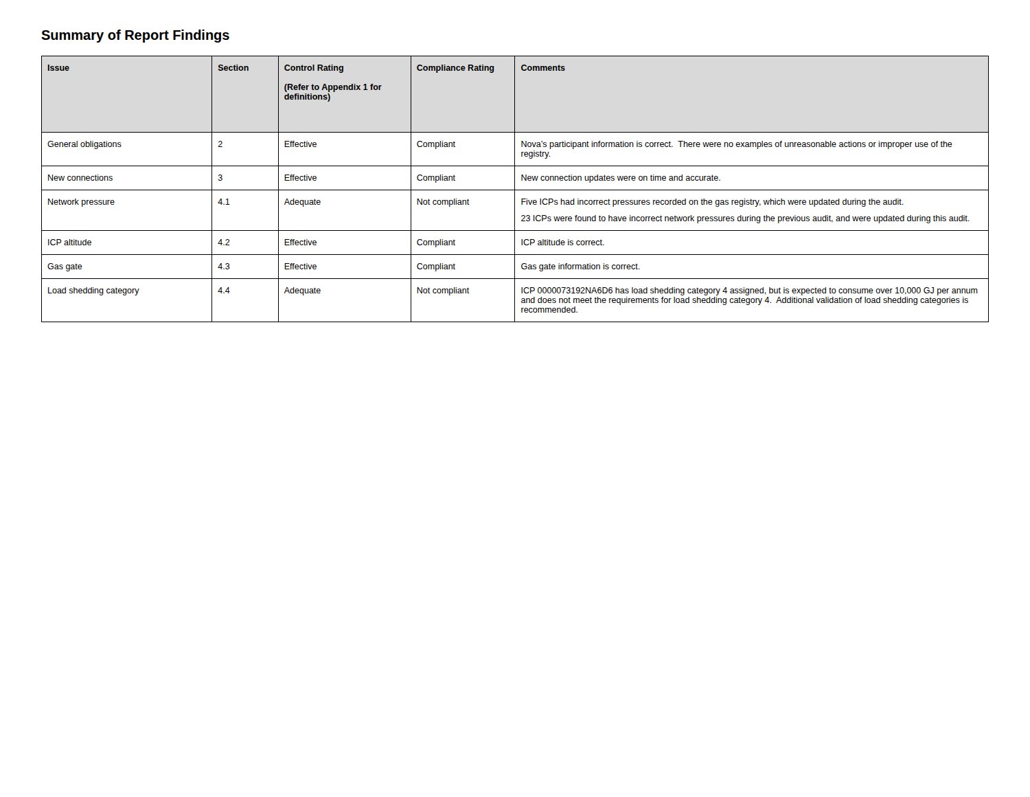Summary of Report Findings
| Issue | Section | Control Rating (Refer to Appendix 1 for definitions) | Compliance Rating | Comments |
| --- | --- | --- | --- | --- |
| General obligations | 2 | Effective | Compliant | Nova’s participant information is correct. There were no examples of unreasonable actions or improper use of the registry. |
| New connections | 3 | Effective | Compliant | New connection updates were on time and accurate. |
| Network pressure | 4.1 | Adequate | Not compliant | Five ICPs had incorrect pressures recorded on the gas registry, which were updated during the audit. 23 ICPs were found to have incorrect network pressures during the previous audit, and were updated during this audit. |
| ICP altitude | 4.2 | Effective | Compliant | ICP altitude is correct. |
| Gas gate | 4.3 | Effective | Compliant | Gas gate information is correct. |
| Load shedding category | 4.4 | Adequate | Not compliant | ICP 0000073192NA6D6 has load shedding category 4 assigned, but is expected to consume over 10,000 GJ per annum and does not meet the requirements for load shedding category 4. Additional validation of load shedding categories is recommended. |